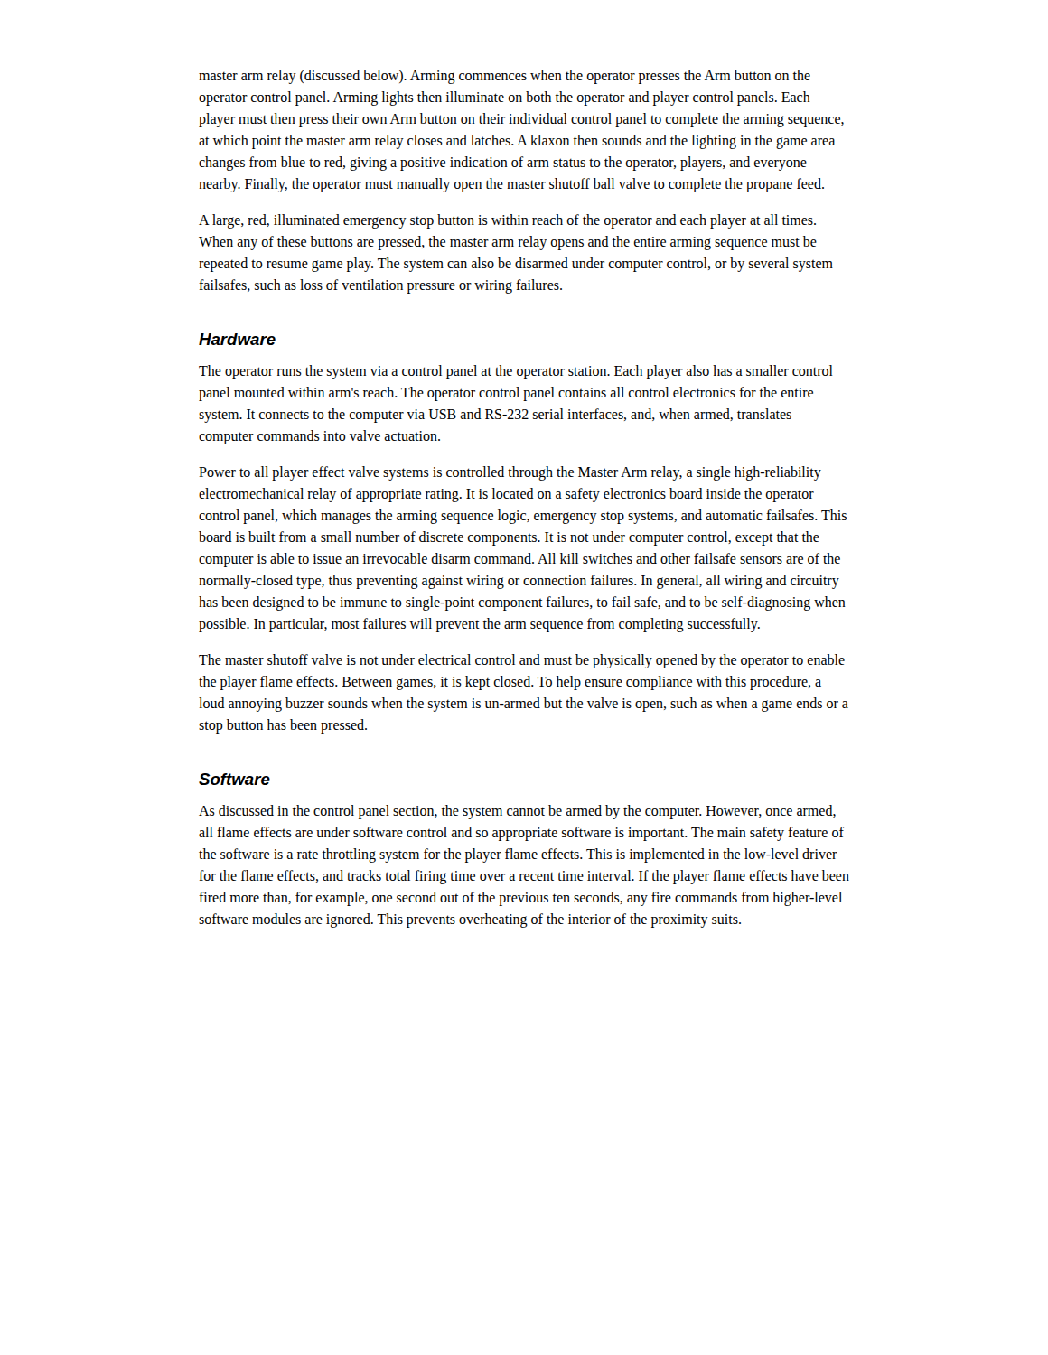master arm relay (discussed below). Arming commences when the operator presses the Arm button on the operator control panel. Arming lights then illuminate on both the operator and player control panels. Each player must then press their own Arm button on their individual control panel to complete the arming sequence, at which point the master arm relay closes and latches. A klaxon then sounds and the lighting in the game area changes from blue to red, giving a positive indication of arm status to the operator, players, and everyone nearby. Finally, the operator must manually open the master shutoff ball valve to complete the propane feed.
A large, red, illuminated emergency stop button is within reach of the operator and each player at all times. When any of these buttons are pressed, the master arm relay opens and the entire arming sequence must be repeated to resume game play. The system can also be disarmed under computer control, or by several system failsafes, such as loss of ventilation pressure or wiring failures.
Hardware
The operator runs the system via a control panel at the operator station. Each player also has a smaller control panel mounted within arm's reach. The operator control panel contains all control electronics for the entire system. It connects to the computer via USB and RS-232 serial interfaces, and, when armed, translates computer commands into valve actuation.
Power to all player effect valve systems is controlled through the Master Arm relay, a single high-reliability electromechanical relay of appropriate rating. It is located on a safety electronics board inside the operator control panel, which manages the arming sequence logic, emergency stop systems, and automatic failsafes. This board is built from a small number of discrete components. It is not under computer control, except that the computer is able to issue an irrevocable disarm command. All kill switches and other failsafe sensors are of the normally-closed type, thus preventing against wiring or connection failures. In general, all wiring and circuitry has been designed to be immune to single-point component failures, to fail safe, and to be self-diagnosing when possible. In particular, most failures will prevent the arm sequence from completing successfully.
The master shutoff valve is not under electrical control and must be physically opened by the operator to enable the player flame effects. Between games, it is kept closed. To help ensure compliance with this procedure, a loud annoying buzzer sounds when the system is un-armed but the valve is open, such as when a game ends or a stop button has been pressed.
Software
As discussed in the control panel section, the system cannot be armed by the computer. However, once armed, all flame effects are under software control and so appropriate software is important. The main safety feature of the software is a rate throttling system for the player flame effects. This is implemented in the low-level driver for the flame effects, and tracks total firing time over a recent time interval. If the player flame effects have been fired more than, for example, one second out of the previous ten seconds, any fire commands from higher-level software modules are ignored. This prevents overheating of the interior of the proximity suits.